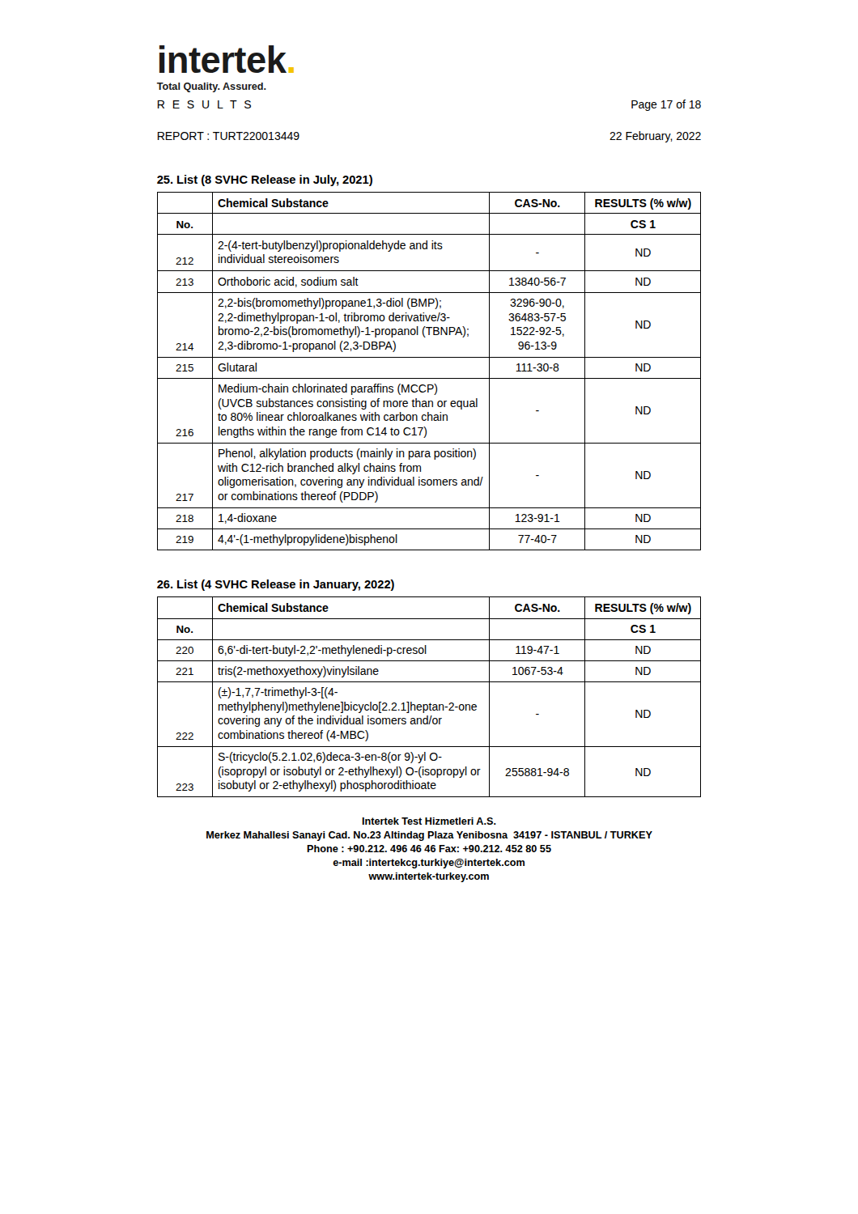intertek.
Total Quality. Assured.
R E S U L T S
Page 17 of 18
REPORT : TURT220013449
22 February, 2022
25. List (8 SVHC Release in July, 2021)
| | Chemical Substance | CAS-No. | RESULTS (% w/w) |
| --- | --- | --- | --- |
| No. | | | CS 1 |
| 212 | 2-(4-tert-butylbenzyl)propionaldehyde and its individual stereoisomers | - | ND |
| 213 | Orthoboric acid, sodium salt | 13840-56-7 | ND |
| 214 | 2,2-bis(bromomethyl)propane1,3-diol (BMP); 2,2-dimethylpropan-1-ol, tribromo derivative/3-bromo-2,2-bis(bromomethyl)-1-propanol (TBNPA); 2,3-dibromo-1-propanol (2,3-DBPA) | 3296-90-0, 36483-57-5 1522-92-5, 96-13-9 | ND |
| 215 | Glutaral | 111-30-8 | ND |
| 216 | Medium-chain chlorinated paraffins (MCCP) (UVCB substances consisting of more than or equal to 80% linear chloroalkanes with carbon chain lengths within the range from C14 to C17) | - | ND |
| 217 | Phenol, alkylation products (mainly in para position) with C12-rich branched alkyl chains from oligomerisation, covering any individual isomers and/ or combinations thereof (PDDP) | - | ND |
| 218 | 1,4-dioxane | 123-91-1 | ND |
| 219 | 4,4'-(1-methylpropylidene)bisphenol | 77-40-7 | ND |
26. List (4 SVHC Release in January, 2022)
| | Chemical Substance | CAS-No. | RESULTS (% w/w) |
| --- | --- | --- | --- |
| No. | | | CS 1 |
| 220 | 6,6'-di-tert-butyl-2,2'-methylenedi-p-cresol | 119-47-1 | ND |
| 221 | tris(2-methoxyethoxy)vinylsilane | 1067-53-4 | ND |
| 222 | (±)-1,7,7-trimethyl-3-[(4-methylphenyl)methylene]bicyclo[2.2.1]heptan-2-one covering any of the individual isomers and/or combinations thereof (4-MBC) | - | ND |
| 223 | S-(tricyclo(5.2.1.02,6)deca-3-en-8(or 9)-yl O-(isopropyl or isobutyl or 2-ethylhexyl) O-(isopropyl or isobutyl or 2-ethylhexyl) phosphorodithioate | 255881-94-8 | ND |
Intertek Test Hizmetleri A.S.
Merkez Mahallesi Sanayi Cad. No.23 Altindag Plaza Yenibosna 34197 - ISTANBUL / TURKEY
Phone : +90.212. 496 46 46 Fax: +90.212. 452 80 55
e-mail :intertekcg.turkiye@intertek.com
www.intertek-turkey.com